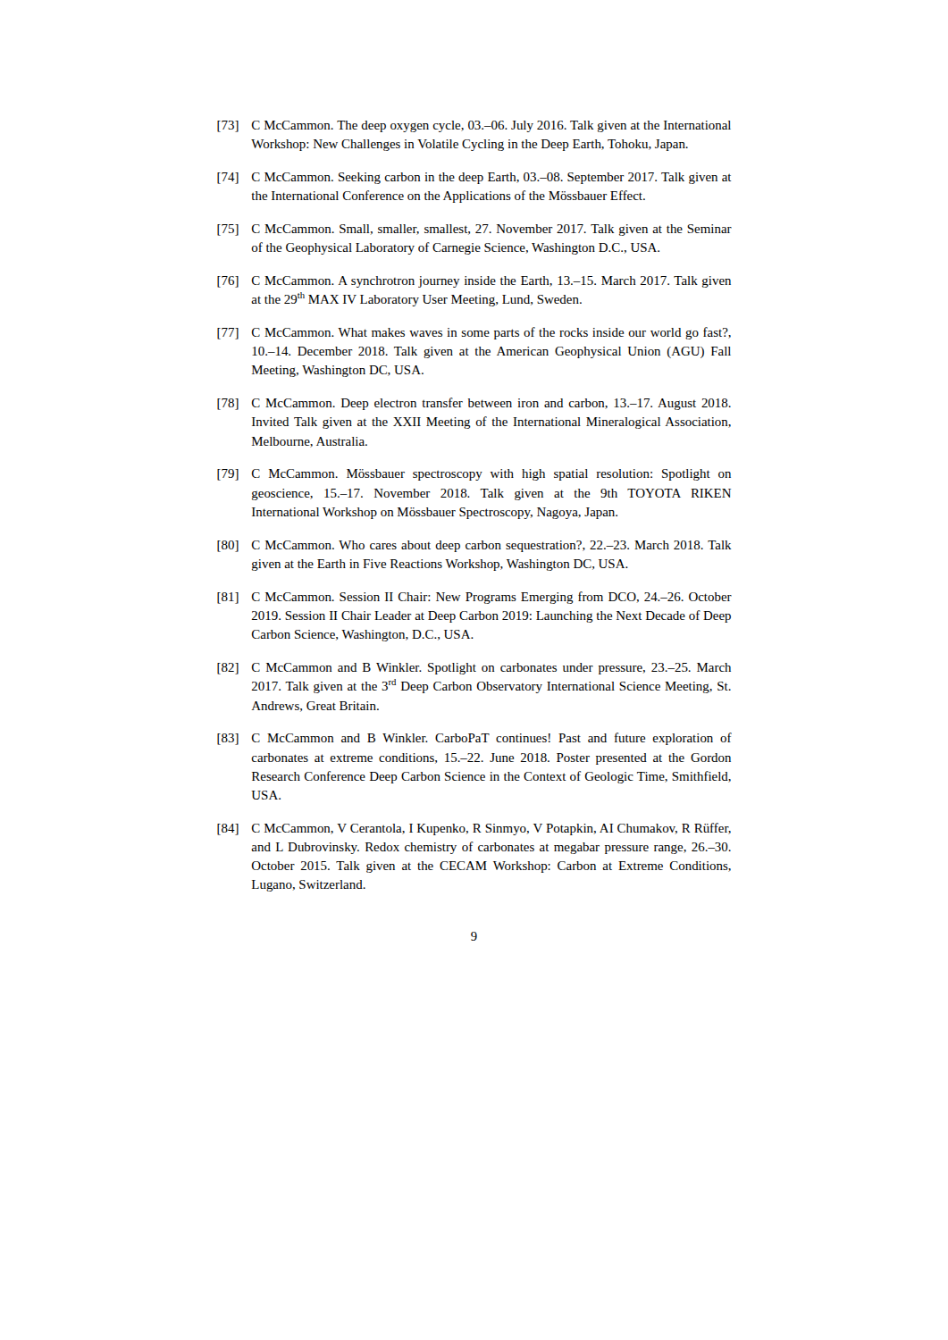[73] C McCammon. The deep oxygen cycle, 03.–06. July 2016. Talk given at the International Workshop: New Challenges in Volatile Cycling in the Deep Earth, Tohoku, Japan.
[74] C McCammon. Seeking carbon in the deep Earth, 03.–08. September 2017. Talk given at the International Conference on the Applications of the Mössbauer Effect.
[75] C McCammon. Small, smaller, smallest, 27. November 2017. Talk given at the Seminar of the Geophysical Laboratory of Carnegie Science, Washington D.C., USA.
[76] C McCammon. A synchrotron journey inside the Earth, 13.–15. March 2017. Talk given at the 29th MAX IV Laboratory User Meeting, Lund, Sweden.
[77] C McCammon. What makes waves in some parts of the rocks inside our world go fast?, 10.–14. December 2018. Talk given at the American Geophysical Union (AGU) Fall Meeting, Washington DC, USA.
[78] C McCammon. Deep electron transfer between iron and carbon, 13.–17. August 2018. Invited Talk given at the XXII Meeting of the International Mineralogical Association, Melbourne, Australia.
[79] C McCammon. Mössbauer spectroscopy with high spatial resolution: Spotlight on geoscience, 15.–17. November 2018. Talk given at the 9th TOYOTA RIKEN International Workshop on Mössbauer Spectroscopy, Nagoya, Japan.
[80] C McCammon. Who cares about deep carbon sequestration?, 22.–23. March 2018. Talk given at the Earth in Five Reactions Workshop, Washington DC, USA.
[81] C McCammon. Session II Chair: New Programs Emerging from DCO, 24.–26. October 2019. Session II Chair Leader at Deep Carbon 2019: Launching the Next Decade of Deep Carbon Science, Washington, D.C., USA.
[82] C McCammon and B Winkler. Spotlight on carbonates under pressure, 23.–25. March 2017. Talk given at the 3rd Deep Carbon Observatory International Science Meeting, St. Andrews, Great Britain.
[83] C McCammon and B Winkler. CarboPaT continues! Past and future exploration of carbonates at extreme conditions, 15.–22. June 2018. Poster presented at the Gordon Research Conference Deep Carbon Science in the Context of Geologic Time, Smithfield, USA.
[84] C McCammon, V Cerantola, I Kupenko, R Sinmyo, V Potapkin, AI Chumakov, R Rüffer, and L Dubrovinsky. Redox chemistry of carbonates at megabar pressure range, 26.–30. October 2015. Talk given at the CECAM Workshop: Carbon at Extreme Conditions, Lugano, Switzerland.
9